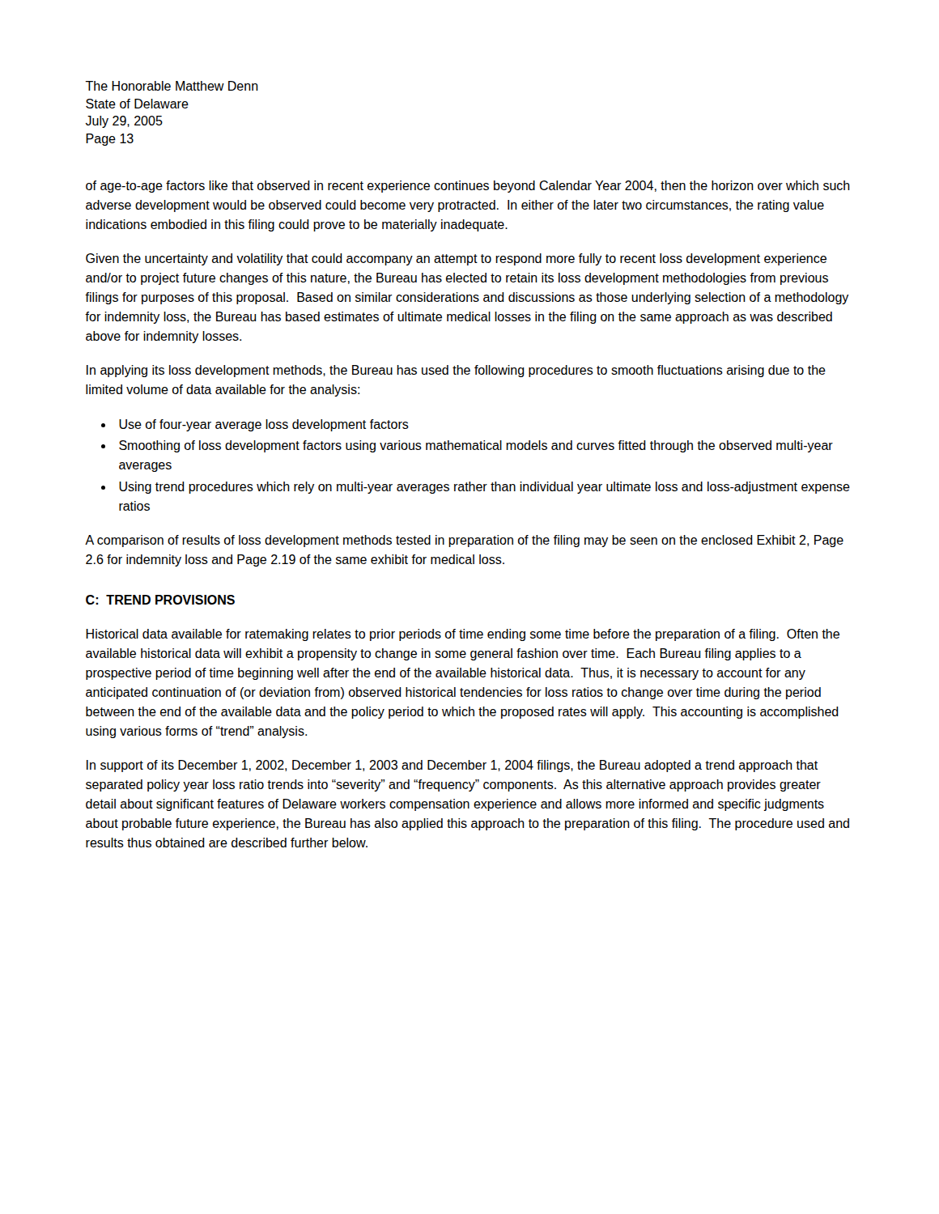The Honorable Matthew Denn
State of Delaware
July 29, 2005
Page 13
of age-to-age factors like that observed in recent experience continues beyond Calendar Year 2004, then the horizon over which such adverse development would be observed could become very protracted. In either of the later two circumstances, the rating value indications embodied in this filing could prove to be materially inadequate.
Given the uncertainty and volatility that could accompany an attempt to respond more fully to recent loss development experience and/or to project future changes of this nature, the Bureau has elected to retain its loss development methodologies from previous filings for purposes of this proposal. Based on similar considerations and discussions as those underlying selection of a methodology for indemnity loss, the Bureau has based estimates of ultimate medical losses in the filing on the same approach as was described above for indemnity losses.
In applying its loss development methods, the Bureau has used the following procedures to smooth fluctuations arising due to the limited volume of data available for the analysis:
Use of four-year average loss development factors
Smoothing of loss development factors using various mathematical models and curves fitted through the observed multi-year averages
Using trend procedures which rely on multi-year averages rather than individual year ultimate loss and loss-adjustment expense ratios
A comparison of results of loss development methods tested in preparation of the filing may be seen on the enclosed Exhibit 2, Page 2.6 for indemnity loss and Page 2.19 of the same exhibit for medical loss.
C: TREND PROVISIONS
Historical data available for ratemaking relates to prior periods of time ending some time before the preparation of a filing. Often the available historical data will exhibit a propensity to change in some general fashion over time. Each Bureau filing applies to a prospective period of time beginning well after the end of the available historical data. Thus, it is necessary to account for any anticipated continuation of (or deviation from) observed historical tendencies for loss ratios to change over time during the period between the end of the available data and the policy period to which the proposed rates will apply. This accounting is accomplished using various forms of “trend” analysis.
In support of its December 1, 2002, December 1, 2003 and December 1, 2004 filings, the Bureau adopted a trend approach that separated policy year loss ratio trends into “severity” and “frequency” components. As this alternative approach provides greater detail about significant features of Delaware workers compensation experience and allows more informed and specific judgments about probable future experience, the Bureau has also applied this approach to the preparation of this filing. The procedure used and results thus obtained are described further below.